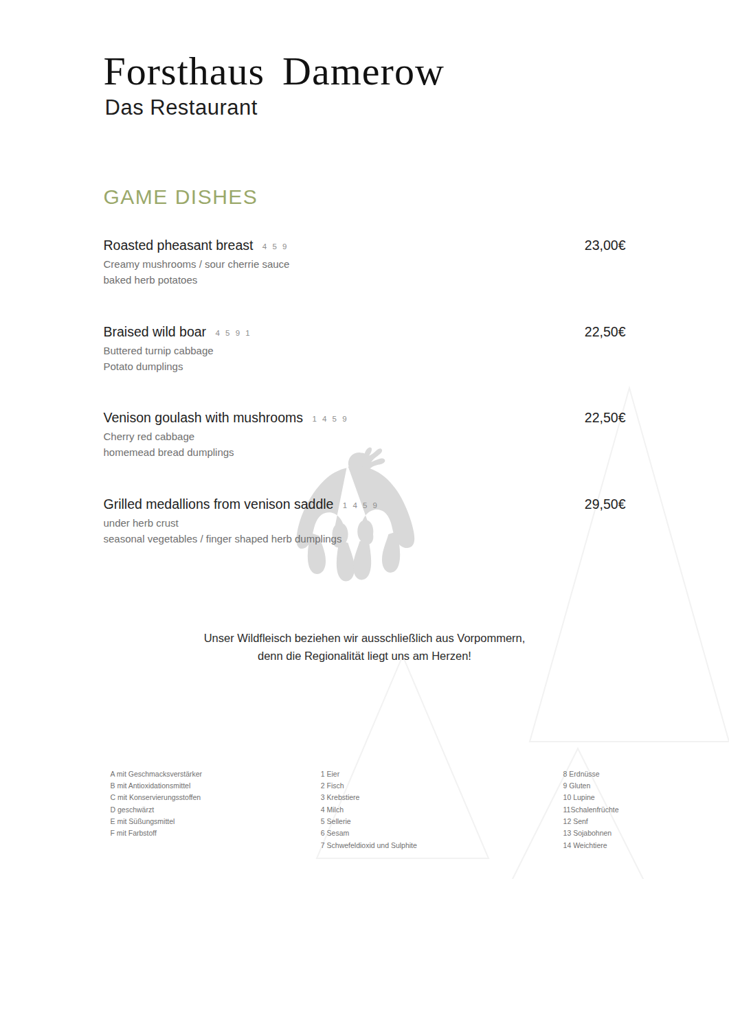Forsthaus Damerow
Das Restaurant
GAME DISHES
Roasted pheasant breast 4 5 9
23,00€
Creamy mushrooms / sour cherrie sauce
baked herb potatoes
Braised wild boar 4 5 9 1
22,50€
Buttered turnip cabbage
Potato dumplings
Venison goulash with mushrooms 1 4 5 9
22,50€
Cherry red cabbage
homemead bread dumplings
Grilled medallions from venison saddle 1 4 5 9
29,50€
under herb crust
seasonal vegetables / finger shaped herb dumplings
Unser Wildfleisch beziehen wir ausschließlich aus Vorpommern,
denn die Regionalität liegt uns am Herzen!
A mit Geschmacksverstärker
B mit Antioxidationsmittel
C mit Konservierungsstoffen
D geschwärzt
E mit Süßungsmittel
F mit Farbstoff
1 Eier
2 Fisch
3 Krebstiere
4 Milch
5 Sellerie
6 Sesam
7 Schwefeldioxid und Sulphite
8 Erdnüsse
9 Gluten
10 Lupine
11Schalenfrüchte
12 Senf
13 Sojabohnen
14 Weichtiere